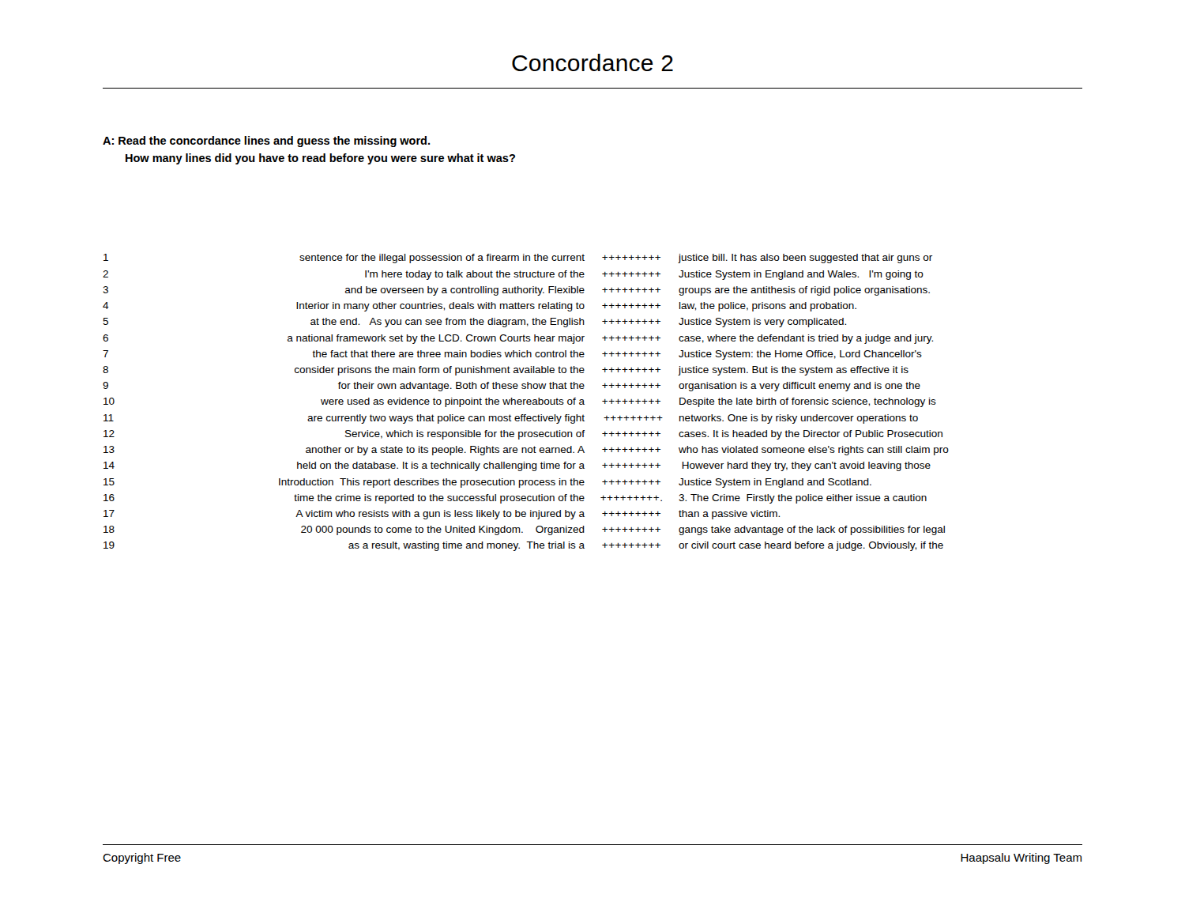Concordance 2
A: Read the concordance lines and guess the missing word. How many lines did you have to read before you were sure what it was?
| 1 | sentence for the illegal possession of a firearm in the current | +++++++++ | justice bill. It has also been suggested that air guns or |
| 2 | I'm here today to talk about the structure of the | +++++++++ | Justice System in England and Wales. I'm going to |
| 3 | and be overseen by a controlling authority. Flexible | +++++++++ | groups are the antithesis of rigid police organisations. |
| 4 | Interior in many other countries, deals with matters relating to | +++++++++ | law, the police, prisons and probation. |
| 5 | at the end. As you can see from the diagram, the English | +++++++++ | Justice System is very complicated. |
| 6 | a national framework set by the LCD. Crown Courts hear major | +++++++++ | case, where the defendant is tried by a judge and jury. |
| 7 | the fact that there are three main bodies which control the | +++++++++ | Justice System: the Home Office, Lord Chancellor's |
| 8 | consider prisons the main form of punishment available to the | +++++++++ | justice system. But is the system as effective it is |
| 9 | for their own advantage. Both of these show that the | +++++++++ | organisation is a very difficult enemy and is one the |
| 10 | were used as evidence to pinpoint the whereabouts of a | +++++++++ | Despite the late birth of forensic science, technology is |
| 11 | are currently two ways that police can most effectively fight | +++++++++ | networks. One is by risky undercover operations to |
| 12 | Service, which is responsible for the prosecution of | +++++++++ | cases. It is headed by the Director of Public Prosecution |
| 13 | another or by a state to its people. Rights are not earned. A | +++++++++ | who has violated someone else's rights can still claim pro |
| 14 | held on the database. It is a technically challenging time for a | +++++++++ | However hard they try, they can't avoid leaving those |
| 15 | Introduction This report describes the prosecution process in the | +++++++++ | Justice System in England and Scotland. |
| 16 | time the crime is reported to the successful prosecution of the | +++++++++. | 3. The Crime Firstly the police either issue a caution |
| 17 | A victim who resists with a gun is less likely to be injured by a | +++++++++ | than a passive victim. |
| 18 | 20 000 pounds to come to the United Kingdom. Organized | +++++++++ | gangs take advantage of the lack of possibilities for legal |
| 19 | as a result, wasting time and money. The trial is a | +++++++++ | or civil court case heard before a judge. Obviously, if the |
Copyright Free Haapsalu Writing Team